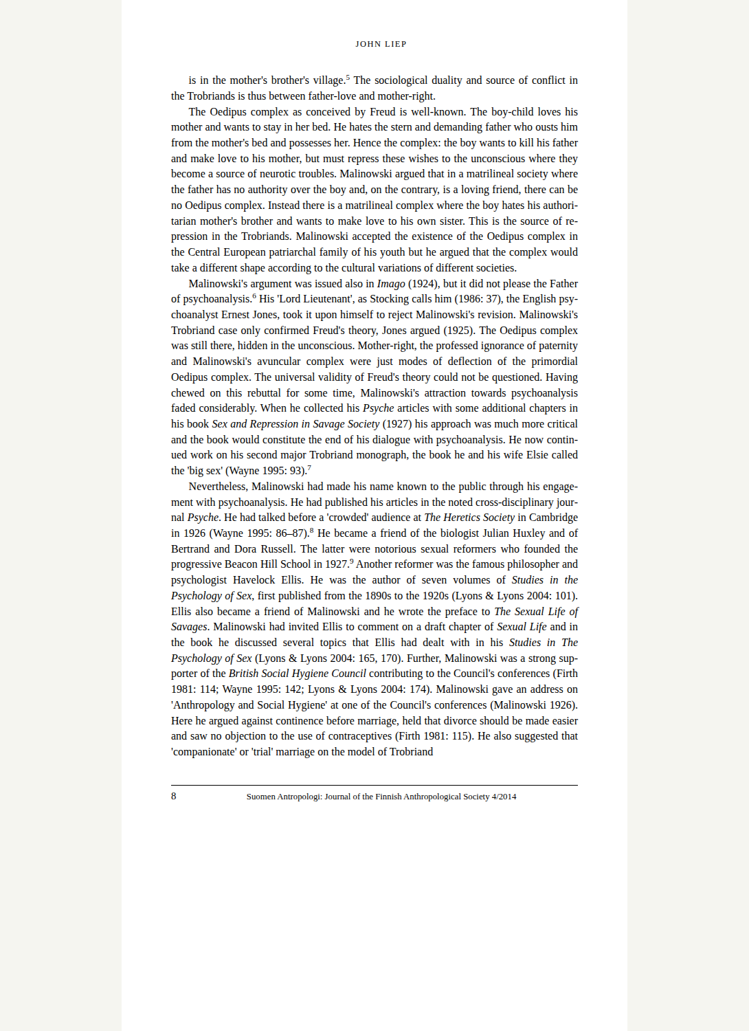John Liep
is in the mother's brother's village.5 The sociological duality and source of conflict in the Trobriands is thus between father-love and mother-right.
The Oedipus complex as conceived by Freud is well-known. The boy-child loves his mother and wants to stay in her bed. He hates the stern and demanding father who ousts him from the mother's bed and possesses her. Hence the complex: the boy wants to kill his father and make love to his mother, but must repress these wishes to the unconscious where they become a source of neurotic troubles. Malinowski argued that in a matrilineal society where the father has no authority over the boy and, on the contrary, is a loving friend, there can be no Oedipus complex. Instead there is a matrilineal complex where the boy hates his authoritarian mother's brother and wants to make love to his own sister. This is the source of repression in the Trobriands. Malinowski accepted the existence of the Oedipus complex in the Central European patriarchal family of his youth but he argued that the complex would take a different shape according to the cultural variations of different societies.
Malinowski's argument was issued also in Imago (1924), but it did not please the Father of psychoanalysis.6 His 'Lord Lieutenant', as Stocking calls him (1986: 37), the English psychoanalyst Ernest Jones, took it upon himself to reject Malinowski's revision. Malinowski's Trobriand case only confirmed Freud's theory, Jones argued (1925). The Oedipus complex was still there, hidden in the unconscious. Mother-right, the professed ignorance of paternity and Malinowski's avuncular complex were just modes of deflection of the primordial Oedipus complex. The universal validity of Freud's theory could not be questioned. Having chewed on this rebuttal for some time, Malinowski's attraction towards psychoanalysis faded considerably. When he collected his Psyche articles with some additional chapters in his book Sex and Repression in Savage Society (1927) his approach was much more critical and the book would constitute the end of his dialogue with psychoanalysis. He now continued work on his second major Trobriand monograph, the book he and his wife Elsie called the 'big sex' (Wayne 1995: 93).7
Nevertheless, Malinowski had made his name known to the public through his engagement with psychoanalysis. He had published his articles in the noted cross-disciplinary journal Psyche. He had talked before a 'crowded' audience at The Heretics Society in Cambridge in 1926 (Wayne 1995: 86–87).8 He became a friend of the biologist Julian Huxley and of Bertrand and Dora Russell. The latter were notorious sexual reformers who founded the progressive Beacon Hill School in 1927.9 Another reformer was the famous philosopher and psychologist Havelock Ellis. He was the author of seven volumes of Studies in the Psychology of Sex, first published from the 1890s to the 1920s (Lyons & Lyons 2004: 101). Ellis also became a friend of Malinowski and he wrote the preface to The Sexual Life of Savages. Malinowski had invited Ellis to comment on a draft chapter of Sexual Life and in the book he discussed several topics that Ellis had dealt with in his Studies in The Psychology of Sex (Lyons & Lyons 2004: 165, 170). Further, Malinowski was a strong supporter of the British Social Hygiene Council contributing to the Council's conferences (Firth 1981: 114; Wayne 1995: 142; Lyons & Lyons 2004: 174). Malinowski gave an address on 'Anthropology and Social Hygiene' at one of the Council's conferences (Malinowski 1926). Here he argued against continence before marriage, held that divorce should be made easier and saw no objection to the use of contraceptives (Firth 1981: 115). He also suggested that 'companionate' or 'trial' marriage on the model of Trobriand
8 Suomen Antropologi: Journal of the Finnish Anthropological Society 4/2014